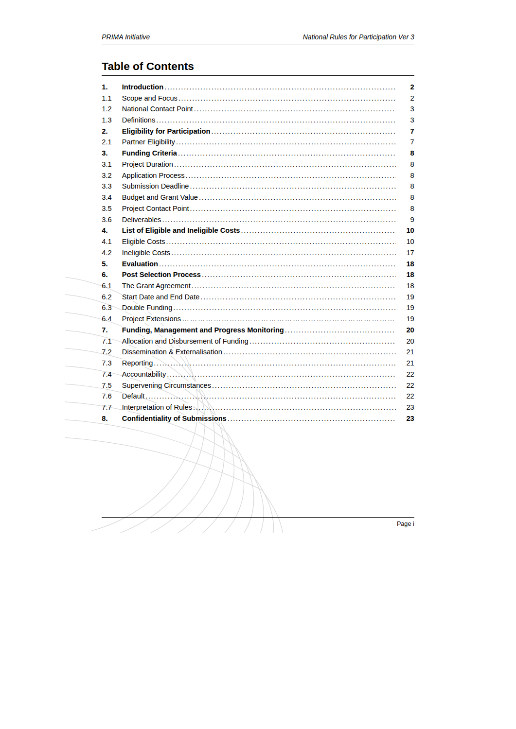PRIMA Initiative National Rules for Participation Ver 3
Table of Contents
1. Introduction................................................................................................................. 2
1.1 Scope and Focus......................................................................................................... 2
1.2 National Contact Point.................................................................................................. 3
1.3 Definitions.................................................................................................................. 3
2. Eligibility for Participation................................................................................. 7
2.1 Partner Eligibility......................................................................................................... 7
3. Funding Criteria............................................................................................................. 8
3.1 Project Duration.......................................................................................................... 8
3.2 Application Process................................................................................................... 8
3.3 Submission Deadline.................................................................................................. 8
3.4 Budget and Grant Value.............................................................................................. 8
3.5 Project Contact Point.................................................................................................. 8
3.6 Deliverables.............................................................................................................. 9
4. List of Eligible and Ineligible Costs....................................................................... 10
4.1 Eligible Costs............................................................................................................ 10
4.2 Ineligible Costs......................................................................................................... 17
5. Evaluation..................................................................................................................... 18
6. Post Selection Process....................................................................................... 18
6.1 The Grant Agreement................................................................................................. 18
6.2 Start Date and End Date............................................................................................. 19
6.3 Double Funding......................................................................................................... 19
6.4 Project Extensions……………………………………………………………………………. 19
7. Funding, Management and Progress Monitoring............................................. 20
7.1 Allocation and Disbursement of Funding............................................................... 20
7.2 Dissemination & Externalisation................................................................................. 21
7.3 Reporting.................................................................................................................. 21
7.4 Accountability........................................................................................................... 22
7.5 Supervening Circumstances..................................................................................... 22
7.6 Default..................................................................................................................... 22
7.7 Interpretation of Rules.................................................................................................. 23
8. Confidentiality of Submissions............................................................................. 23
Page i